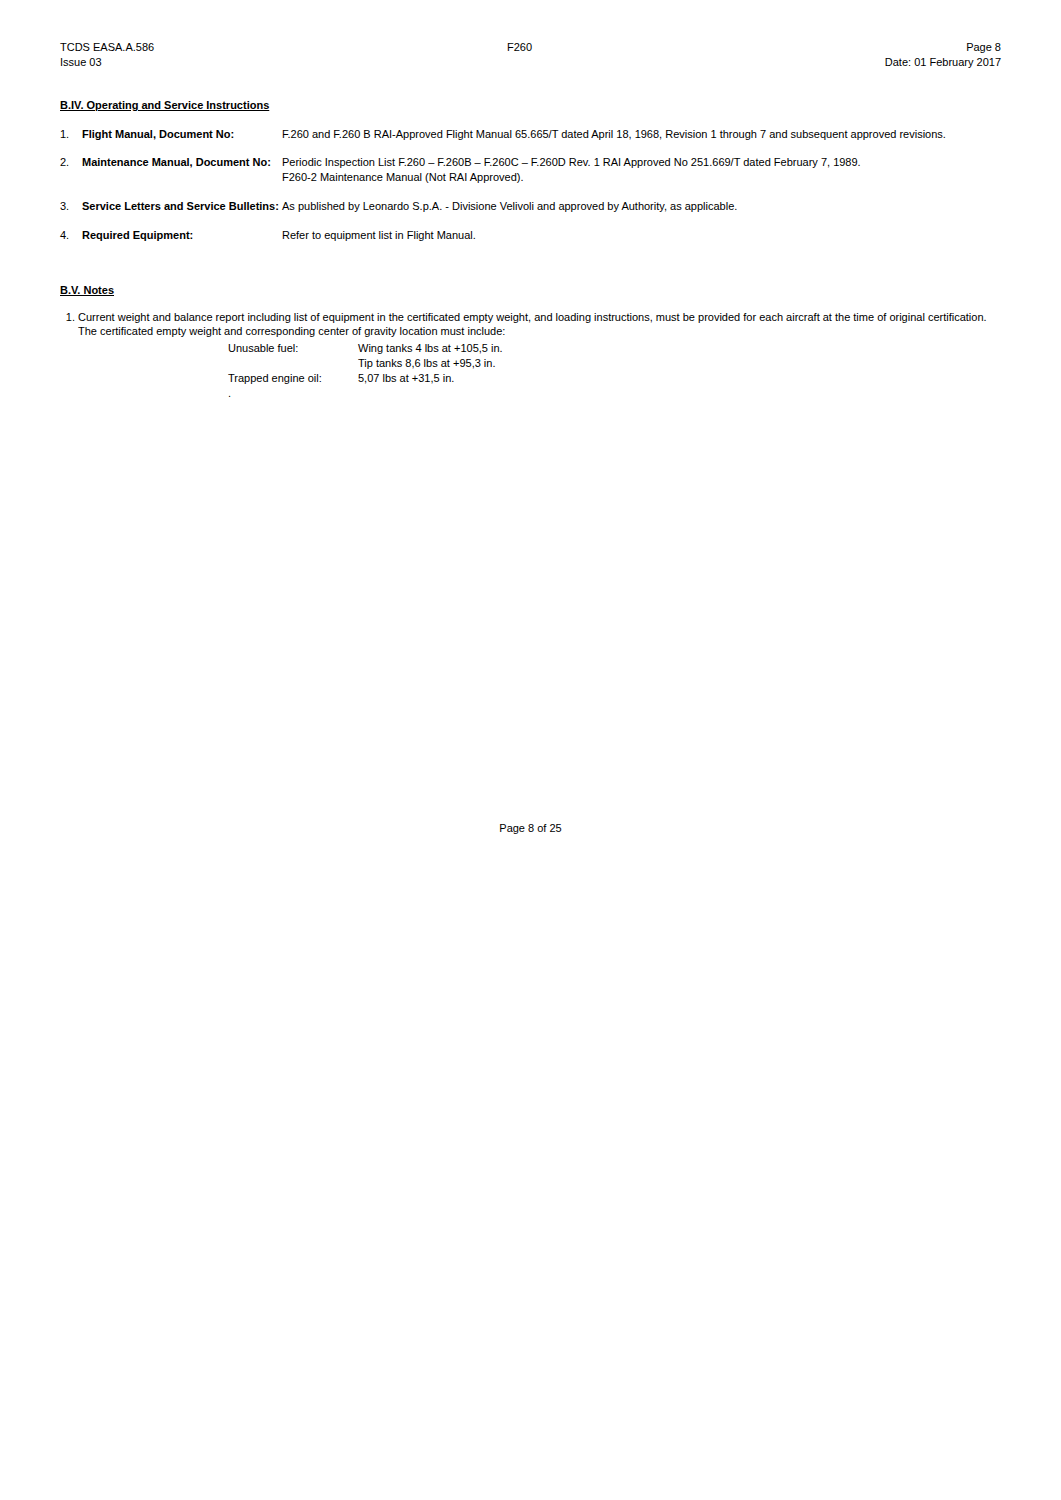TCDS EASA.A.586 Issue 03
F260
Page 8 Date: 01 February 2017
B.IV. Operating and Service Instructions
| 1. | Flight Manual, Document No: | F.260 and F.260 B RAI-Approved Flight Manual 65.665/T dated April 18, 1968, Revision 1 through 7 and subsequent approved revisions. |
| 2. | Maintenance Manual, Document No: | Periodic Inspection List F.260 – F.260B – F.260C – F.260D Rev. 1 RAI Approved No 251.669/T dated February 7, 1989. F260-2 Maintenance Manual (Not RAI Approved). |
| 3. | Service Letters and Service Bulletins: | As published by Leonardo S.p.A. - Divisione Velivoli and approved by Authority, as applicable. |
| 4. | Required Equipment: | Refer to equipment list in Flight Manual. |
B.V. Notes
Current weight and balance report including list of equipment in the certificated empty weight, and loading instructions, must be provided for each aircraft at the time of original certification.
The certificated empty weight and corresponding center of gravity location must include:
| Unusable fuel: | Wing tanks 4 lbs at +105,5 in. |
| | Tip tanks 8,6 lbs at +95,3 in. |
| Trapped engine oil: | 5,07 lbs at +31,5 in. |
.
Page 8 of 25